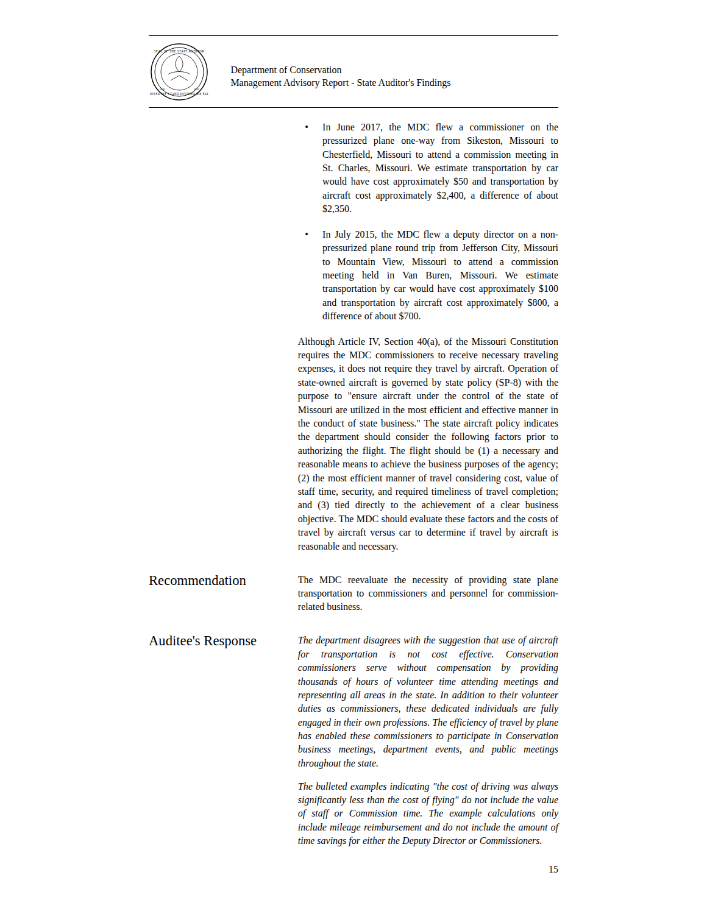SEAL OF THE STATE AUDITOR UNITED WE STAND DIVIDED WE FALL 1820 1821
Department of Conservation
Management Advisory Report - State Auditor's Findings
In June 2017, the MDC flew a commissioner on the pressurized plane one-way from Sikeston, Missouri to Chesterfield, Missouri to attend a commission meeting in St. Charles, Missouri. We estimate transportation by car would have cost approximately $50 and transportation by aircraft cost approximately $2,400, a difference of about $2,350.
In July 2015, the MDC flew a deputy director on a non-pressurized plane round trip from Jefferson City, Missouri to Mountain View, Missouri to attend a commission meeting held in Van Buren, Missouri. We estimate transportation by car would have cost approximately $100 and transportation by aircraft cost approximately $800, a difference of about $700.
Although Article IV, Section 40(a), of the Missouri Constitution requires the MDC commissioners to receive necessary traveling expenses, it does not require they travel by aircraft. Operation of state-owned aircraft is governed by state policy (SP-8) with the purpose to "ensure aircraft under the control of the state of Missouri are utilized in the most efficient and effective manner in the conduct of state business." The state aircraft policy indicates the department should consider the following factors prior to authorizing the flight. The flight should be (1) a necessary and reasonable means to achieve the business purposes of the agency; (2) the most efficient manner of travel considering cost, value of staff time, security, and required timeliness of travel completion; and (3) tied directly to the achievement of a clear business objective. The MDC should evaluate these factors and the costs of travel by aircraft versus car to determine if travel by aircraft is reasonable and necessary.
Recommendation
The MDC reevaluate the necessity of providing state plane transportation to commissioners and personnel for commission-related business.
Auditee's Response
The department disagrees with the suggestion that use of aircraft for transportation is not cost effective. Conservation commissioners serve without compensation by providing thousands of hours of volunteer time attending meetings and representing all areas in the state. In addition to their volunteer duties as commissioners, these dedicated individuals are fully engaged in their own professions. The efficiency of travel by plane has enabled these commissioners to participate in Conservation business meetings, department events, and public meetings throughout the state.
The bulleted examples indicating "the cost of driving was always significantly less than the cost of flying" do not include the value of staff or Commission time. The example calculations only include mileage reimbursement and do not include the amount of time savings for either the Deputy Director or Commissioners.
15